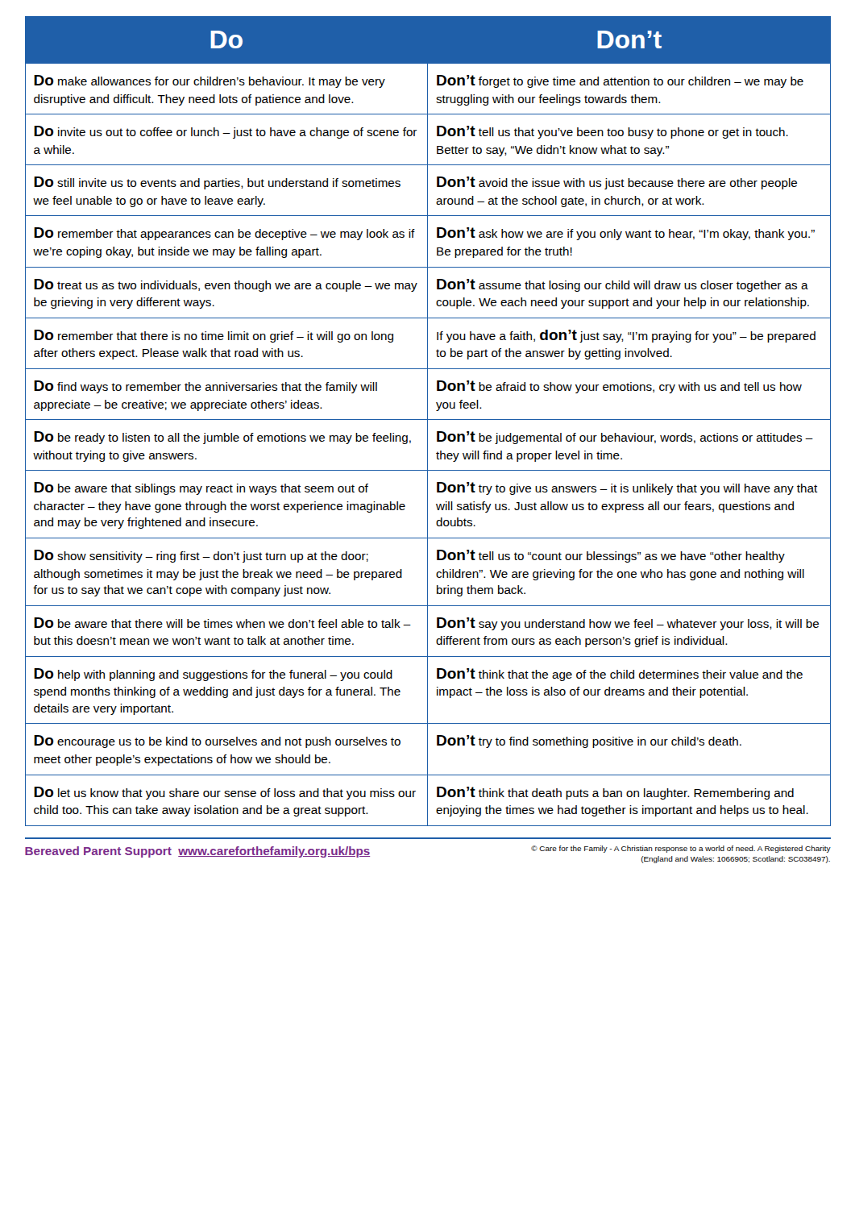| Do | Don’t |
| --- | --- |
| Do make allowances for our children’s behaviour. It may be very disruptive and difficult. They need lots of patience and love. | Don’t forget to give time and attention to our children – we may be struggling with our feelings towards them. |
| Do invite us out to coffee or lunch – just to have a change of scene for a while. | Don’t tell us that you’ve been too busy to phone or get in touch. Better to say, “We didn’t know what to say.” |
| Do still invite us to events and parties, but understand if sometimes we feel unable to go or have to leave early. | Don’t avoid the issue with us just because there are other people around – at the school gate, in church, or at work. |
| Do remember that appearances can be deceptive – we may look as if we’re coping okay, but inside we may be falling apart. | Don’t ask how we are if you only want to hear, “I’m okay, thank you.” Be prepared for the truth! |
| Do treat us as two individuals, even though we are a couple – we may be grieving in very different ways. | Don’t assume that losing our child will draw us closer together as a couple. We each need your support and your help in our relationship. |
| Do remember that there is no time limit on grief – it will go on long after others expect. Please walk that road with us. | If you have a faith, don’t just say, “I’m praying for you” – be prepared to be part of the answer by getting involved. |
| Do find ways to remember the anniversaries that the family will appreciate – be creative; we appreciate others’ ideas. | Don’t be afraid to show your emotions, cry with us and tell us how you feel. |
| Do be ready to listen to all the jumble of emotions we may be feeling, without trying to give answers. | Don’t be judgemental of our behaviour, words, actions or attitudes – they will find a proper level in time. |
| Do be aware that siblings may react in ways that seem out of character – they have gone through the worst experience imaginable and may be very frightened and insecure. | Don’t try to give us answers – it is unlikely that you will have any that will satisfy us. Just allow us to express all our fears, questions and doubts. |
| Do show sensitivity – ring first – don’t just turn up at the door; although sometimes it may be just the break we need – be prepared for us to say that we can’t cope with company just now. | Don’t tell us to “count our blessings” as we have “other healthy children”. We are grieving for the one who has gone and nothing will bring them back. |
| Do be aware that there will be times when we don’t feel able to talk – but this doesn’t mean we won’t want to talk at another time. | Don’t say you understand how we feel – whatever your loss, it will be different from ours as each person’s grief is individual. |
| Do help with planning and suggestions for the funeral – you could spend months thinking of a wedding and just days for a funeral. The details are very important. | Don’t think that the age of the child determines their value and the impact – the loss is also of our dreams and their potential. |
| Do encourage us to be kind to ourselves and not push ourselves to meet other people’s expectations of how we should be. | Don’t try to find something positive in our child’s death. |
| Do let us know that you share our sense of loss and that you miss our child too. This can take away isolation and be a great support. | Don’t think that death puts a ban on laughter. Remembering and enjoying the times we had together is important and helps us to heal. |
Bereaved Parent Support www.careforthefamily.org.uk/bps
© Care for the Family - A Christian response to a world of need. A Registered Charity
(England and Wales: 1066905; Scotland: SC038497).